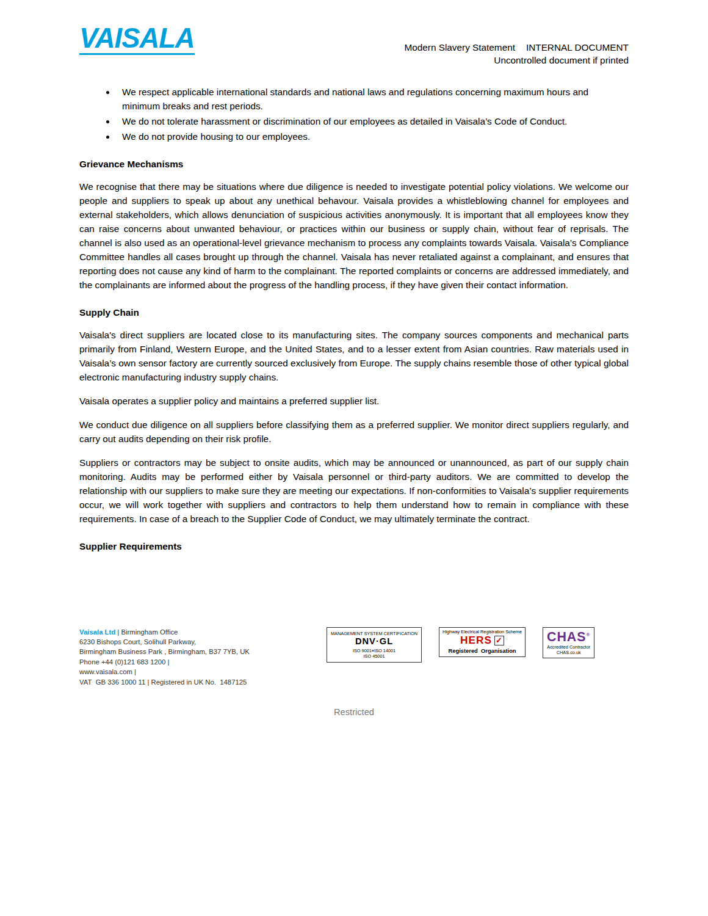VAISALA
Modern Slavery StatementINTERNAL DOCUMENT
Uncontrolled document if printed
We respect applicable international standards and national laws and regulations concerning maximum hours and minimum breaks and rest periods.
We do not tolerate harassment or discrimination of our employees as detailed in Vaisala’s Code of Conduct.
We do not provide housing to our employees.
Grievance Mechanisms
We recognise that there may be situations where due diligence is needed to investigate potential policy violations. We welcome our people and suppliers to speak up about any unethical behavour. Vaisala provides a whistleblowing channel for employees and external stakeholders, which allows denunciation of suspicious activities anonymously. It is important that all employees know they can raise concerns about unwanted behaviour, or practices within our business or supply chain, without fear of reprisals. The channel is also used as an operational-level grievance mechanism to process any complaints towards Vaisala. Vaisala’s Compliance Committee handles all cases brought up through the channel. Vaisala has never retaliated against a complainant, and ensures that reporting does not cause any kind of harm to the complainant. The reported complaints or concerns are addressed immediately, and the complainants are informed about the progress of the handling process, if they have given their contact information.
Supply Chain
Vaisala's direct suppliers are located close to its manufacturing sites. The company sources components and mechanical parts primarily from Finland, Western Europe, and the United States, and to a lesser extent from Asian countries. Raw materials used in Vaisala’s own sensor factory are currently sourced exclusively from Europe. The supply chains resemble those of other typical global electronic manufacturing industry supply chains.
Vaisala operates a supplier policy and maintains a preferred supplier list.
We conduct due diligence on all suppliers before classifying them as a preferred supplier. We monitor direct suppliers regularly, and carry out audits depending on their risk profile.
Suppliers or contractors may be subject to onsite audits, which may be announced or unannounced, as part of our supply chain monitoring. Audits may be performed either by Vaisala personnel or third-party auditors. We are committed to develop the relationship with our suppliers to make sure they are meeting our expectations. If non-conformities to Vaisala’s supplier requirements occur, we will work together with suppliers and contractors to help them understand how to remain in compliance with these requirements. In case of a breach to the Supplier Code of Conduct, we may ultimately terminate the contract.
Supplier Requirements
Vaisala Ltd | Birmingham Office
6230 Bishops Court, Solihull Parkway,
Birmingham Business Park , Birmingham, B37 7YB, UK
Phone +44 (0)121 683 1200 |
www.vaisala.com |
VAT GB 336 1000 11 | Registered in UK No. 1487125
MANAGEMENT SYSTEM CERTIFICATION
DNV·GL
ISO 9001≡ISO 14001
ISO 45001
Highway Electrical Registration Scheme
HERS✓
Registered Organisation
CHAS®
Accredited Contractor
CHAS.co.uk
Restricted